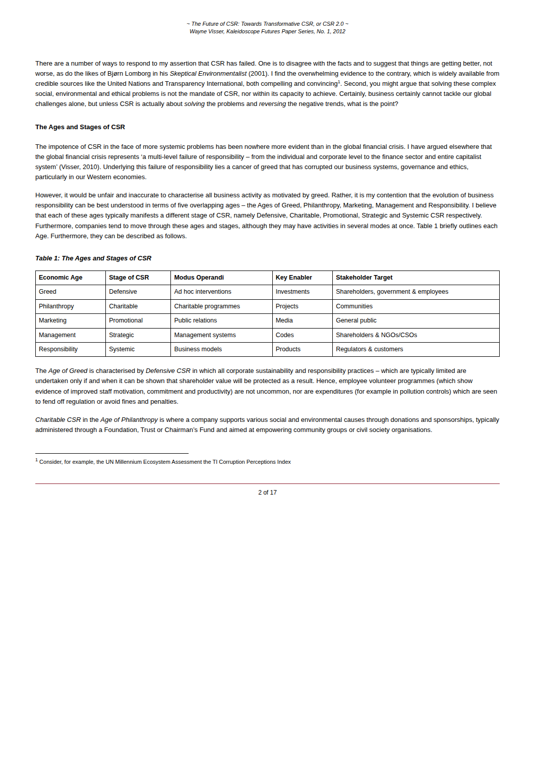~ The Future of CSR: Towards Transformative CSR, or CSR 2.0 ~
Wayne Visser, Kaleidoscope Futures Paper Series, No. 1, 2012
There are a number of ways to respond to my assertion that CSR has failed. One is to disagree with the facts and to suggest that things are getting better, not worse, as do the likes of Bjørn Lomborg in his Skeptical Environmentalist (2001). I find the overwhelming evidence to the contrary, which is widely available from credible sources like the United Nations and Transparency International, both compelling and convincing1. Second, you might argue that solving these complex social, environmental and ethical problems is not the mandate of CSR, nor within its capacity to achieve. Certainly, business certainly cannot tackle our global challenges alone, but unless CSR is actually about solving the problems and reversing the negative trends, what is the point?
The Ages and Stages of CSR
The impotence of CSR in the face of more systemic problems has been nowhere more evident than in the global financial crisis. I have argued elsewhere that the global financial crisis represents ‘a multi-level failure of responsibility – from the individual and corporate level to the finance sector and entire capitalist system’ (Visser, 2010). Underlying this failure of responsibility lies a cancer of greed that has corrupted our business systems, governance and ethics, particularly in our Western economies.
However, it would be unfair and inaccurate to characterise all business activity as motivated by greed. Rather, it is my contention that the evolution of business responsibility can be best understood in terms of five overlapping ages – the Ages of Greed, Philanthropy, Marketing, Management and Responsibility. I believe that each of these ages typically manifests a different stage of CSR, namely Defensive, Charitable, Promotional, Strategic and Systemic CSR respectively. Furthermore, companies tend to move through these ages and stages, although they may have activities in several modes at once. Table 1 briefly outlines each Age. Furthermore, they can be described as follows.
Table 1: The Ages and Stages of CSR
| Economic Age | Stage of CSR | Modus Operandi | Key Enabler | Stakeholder Target |
| --- | --- | --- | --- | --- |
| Greed | Defensive | Ad hoc interventions | Investments | Shareholders, government & employees |
| Philanthropy | Charitable | Charitable programmes | Projects | Communities |
| Marketing | Promotional | Public relations | Media | General public |
| Management | Strategic | Management systems | Codes | Shareholders & NGOs/CSOs |
| Responsibility | Systemic | Business models | Products | Regulators & customers |
The Age of Greed is characterised by Defensive CSR in which all corporate sustainability and responsibility practices – which are typically limited are undertaken only if and when it can be shown that shareholder value will be protected as a result. Hence, employee volunteer programmes (which show evidence of improved staff motivation, commitment and productivity) are not uncommon, nor are expenditures (for example in pollution controls) which are seen to fend off regulation or avoid fines and penalties.
Charitable CSR in the Age of Philanthropy is where a company supports various social and environmental causes through donations and sponsorships, typically administered through a Foundation, Trust or Chairman’s Fund and aimed at empowering community groups or civil society organisations.
1 Consider, for example, the UN Millennium Ecosystem Assessment the TI Corruption Perceptions Index
2 of 17